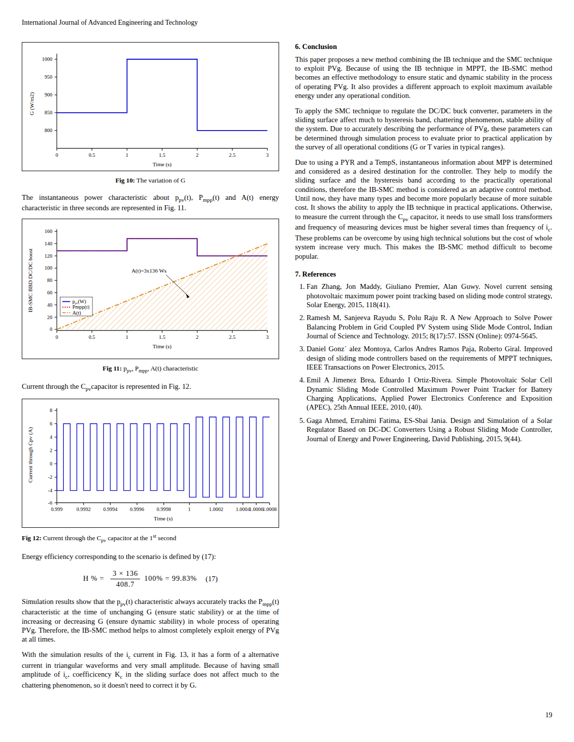International Journal of Advanced Engineering and Technology
1000 950 900 850 800 0 0.5 1 1.5 2 2.5 3 G (W/m2) Time (s)
Fig 10: The variation of G
The instantaneous power characteristic about ppv(t), Pmpp(t) and A(t) energy characteristic in three seconds are represented in Fig. 11.
160 140 120 100 80 60 40 20 0 0 0.5 1 1.5 2 2.5 3 IB-SMC BBD DC/DC boost Time (s) A(t)=3x136 Ws ppv(W) Pmpp(t) A(t)
Fig 11: ppv, Pmpp, A(t) characteristic
Current through the Cpvcapacitor is represented in Fig. 12.
8 6 4 2 0 -2 -4 -6 0.999 0.9992 0.9994 0.9996 0.9998 1 1.0002 1.0004 1.0006 1.0008 Current through Cpv (A) Time (s)
Fig 12: Current through the Cpv capacitor at the 1st second
Energy efficiency corresponding to the scenario is defined by (17):
H % = 3 × 136 408.7 100% = 99.83% (17)
Simulation results show that the ppv(t) characteristic always accurately tracks the Pmpp(t) characteristic at the time of unchanging G (ensure static stability) or at the time of increasing or decreasing G (ensure dynamic stability) in whole process of operating PVg. Therefore, the IB-SMC method helps to almost completely exploit energy of PVg at all times.
With the simulation results of the ic current in Fig. 13, it has a form of a alternative current in triangular waveforms and very small amplitude. Because of having small amplitude of ic, coefficicency Kc in the sliding surface does not affect much to the chattering phenomenon, so it doesn't need to correct it by G.
6. Conclusion
This paper proposes a new method combining the IB technique and the SMC technique to exploit PVg. Because of using the IB technique in MPPT, the IB-SMC method becomes an effective methodology to ensure static and dynamic stability in the process of operating PVg. It also provides a different approach to exploit maximum available energy under any operational condition.
To apply the SMC technique to regulate the DC/DC buck converter, parameters in the sliding surface affect much to hysteresis band, chattering phenomenon, stable ability of the system. Due to accurately describing the performance of PVg, these parameters can be determined through simulation process to evaluate prior to practical application by the survey of all operational conditions (G or T varies in typical ranges).
Due to using a PYR and a TempS, instantaneous information about MPP is determined and considered as a desired destination for the controller. They help to modify the sliding surface and the hysteresis band according to the practically operational conditions, therefore the IB-SMC method is considered as an adaptive control method. Until now, they have many types and become more popularly because of more suitable cost. It shows the ability to apply the IB technique in practical applications. Otherwise, to measure the current through the Cpv capacitor, it needs to use small loss transformers and frequency of measuring devices must be higher several times than frequency of ic. These problems can be overcome by using high technical solutions but the cost of whole system increase very much. This makes the IB-SMC method difficult to become popular.
7. References
Fan Zhang, Jon Maddy, Giuliano Premier, Alan Guwy. Novel current sensing photovoltaic maximum power point tracking based on sliding mode control strategy, Solar Energy, 2015, 118(41).
Ramesh M, Sanjeeva Rayudu S, Polu Raju R. A New Approach to Solve Power Balancing Problem in Grid Coupled PV System using Slide Mode Control, Indian Journal of Science and Technology. 2015; 8(17):57. ISSN (Online): 0974-5645.
Daniel Gonz´ alez Montoya, Carlos Andres Ramos Paja, Roberto Giral. Improved design of sliding mode controllers based on the requirements of MPPT techniques, IEEE Transactions on Power Electronics, 2015.
Emil A Jimenez Brea, Eduardo I Ortiz-Rivera. Simple Photovoltaic Solar Cell Dynamic Sliding Mode Controlled Maximum Power Point Tracker for Battery Charging Applications, Applied Power Electronics Conference and Exposition (APEC), 25th Annual IEEE, 2010, (40).
Gaga Ahmed, Errahimi Fatima, ES-Sbai Jania. Design and Simulation of a Solar Regulator Based on DC-DC Converters Using a Robust Sliding Mode Controller, Journal of Energy and Power Engineering, David Publishing, 2015, 9(44).
19